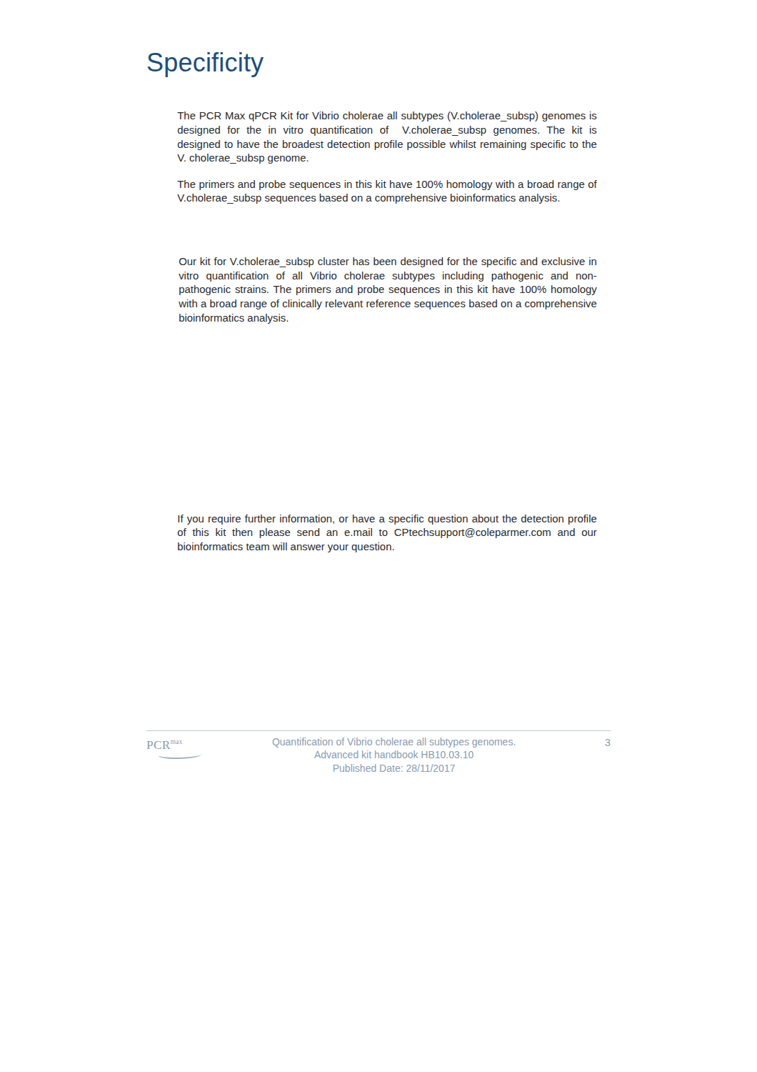Specificity
The PCR Max qPCR Kit for Vibrio cholerae all subtypes (V.cholerae_subsp) genomes is designed for the in vitro quantification of V.cholerae_subsp genomes. The kit is designed to have the broadest detection profile possible whilst remaining specific to the V. cholerae_subsp genome.
The primers and probe sequences in this kit have 100% homology with a broad range of V.cholerae_subsp sequences based on a comprehensive bioinformatics analysis.
Our kit for V.cholerae_subsp cluster has been designed for the specific and exclusive in vitro quantification of all Vibrio cholerae subtypes including pathogenic and non-pathogenic strains. The primers and probe sequences in this kit have 100% homology with a broad range of clinically relevant reference sequences based on a comprehensive bioinformatics analysis.
If you require further information, or have a specific question about the detection profile of this kit then please send an e.mail to CPtechsupport@coleparmer.com and our bioinformatics team will answer your question.
PCRmax
Quantification of Vibrio cholerae all subtypes genomes.
Advanced kit handbook HB10.03.10
Published Date: 28/11/2017
3